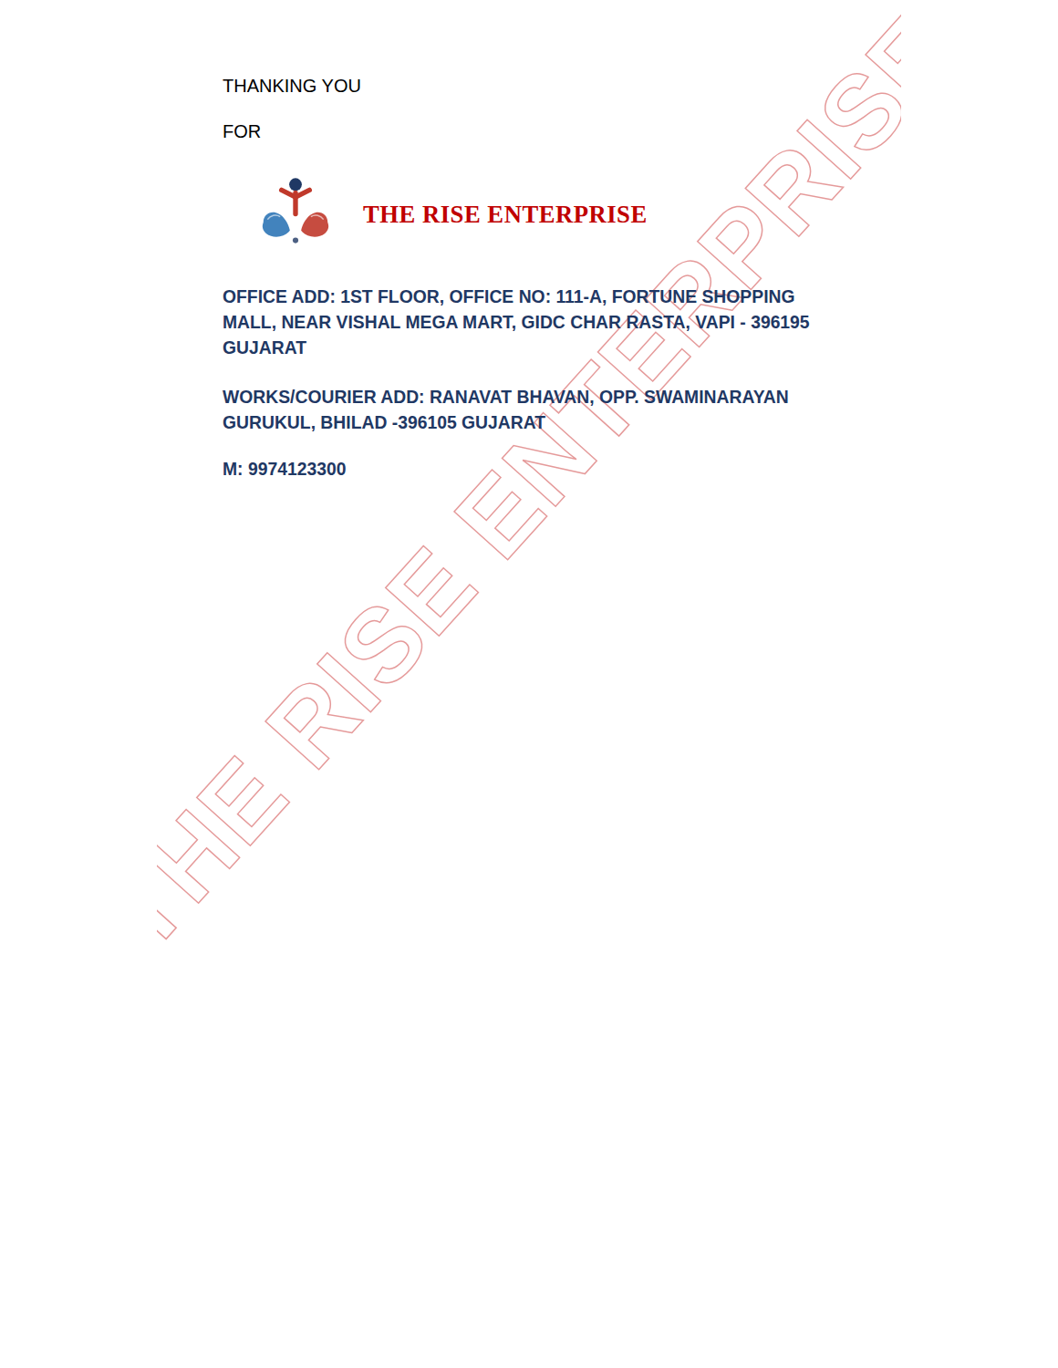THE RISE ENTERPRISE
THANKING YOU
FOR
THE RISE ENTERPRISE
OFFICE ADD: 1ST FLOOR, OFFICE NO: 111-A, FORTUNE SHOPPING MALL, NEAR VISHAL MEGA MART, GIDC CHAR RASTA, VAPI - 396195 GUJARAT
WORKS/COURIER ADD: RANAVAT BHAVAN, OPP. SWAMINARAYAN GURUKUL, BHILAD -396105 GUJARAT
M: 9974123300